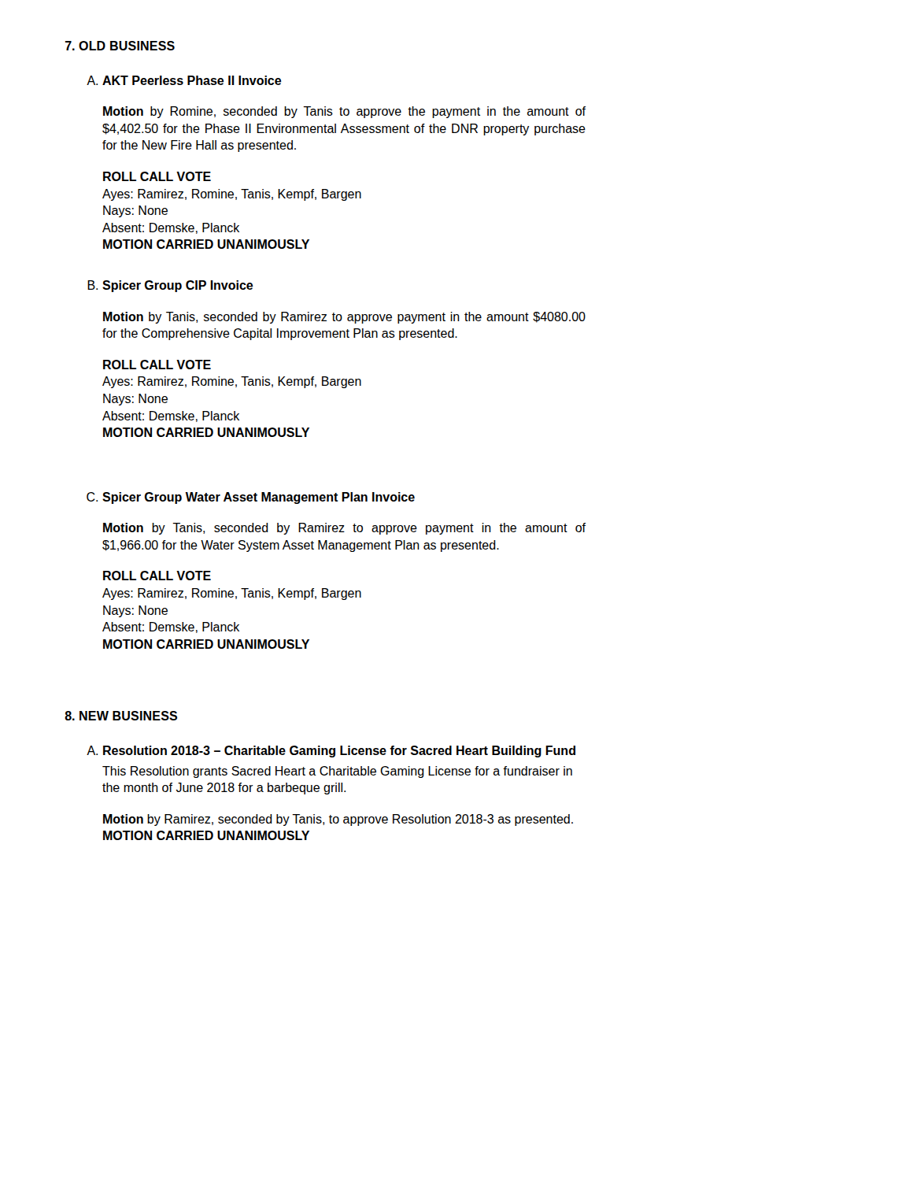OLD BUSINESS
AKT Peerless Phase II Invoice
Motion by Romine, seconded by Tanis to approve the payment in the amount of $4,402.50 for the Phase II Environmental Assessment of the DNR property purchase for the New Fire Hall as presented.
ROLL CALL VOTE
Ayes: Ramirez, Romine, Tanis, Kempf, Bargen
Nays: None
Absent: Demske, Planck
MOTION CARRIED UNANIMOUSLY
Spicer Group CIP Invoice
Motion by Tanis, seconded by Ramirez to approve payment in the amount $4080.00 for the Comprehensive Capital Improvement Plan as presented.
ROLL CALL VOTE
Ayes: Ramirez, Romine, Tanis, Kempf, Bargen
Nays: None
Absent: Demske, Planck
MOTION CARRIED UNANIMOUSLY
Spicer Group Water Asset Management Plan Invoice
Motion by Tanis, seconded by Ramirez to approve payment in the amount of $1,966.00 for the Water System Asset Management Plan as presented.
ROLL CALL VOTE
Ayes: Ramirez, Romine, Tanis, Kempf, Bargen
Nays: None
Absent: Demske, Planck
MOTION CARRIED UNANIMOUSLY
NEW BUSINESS
Resolution 2018-3 – Charitable Gaming License for Sacred Heart Building Fund
This Resolution grants Sacred Heart a Charitable Gaming License for a fundraiser in the month of June 2018 for a barbeque grill.
Motion by Ramirez, seconded by Tanis, to approve Resolution 2018-3 as presented.
MOTION CARRIED UNANIMOUSLY